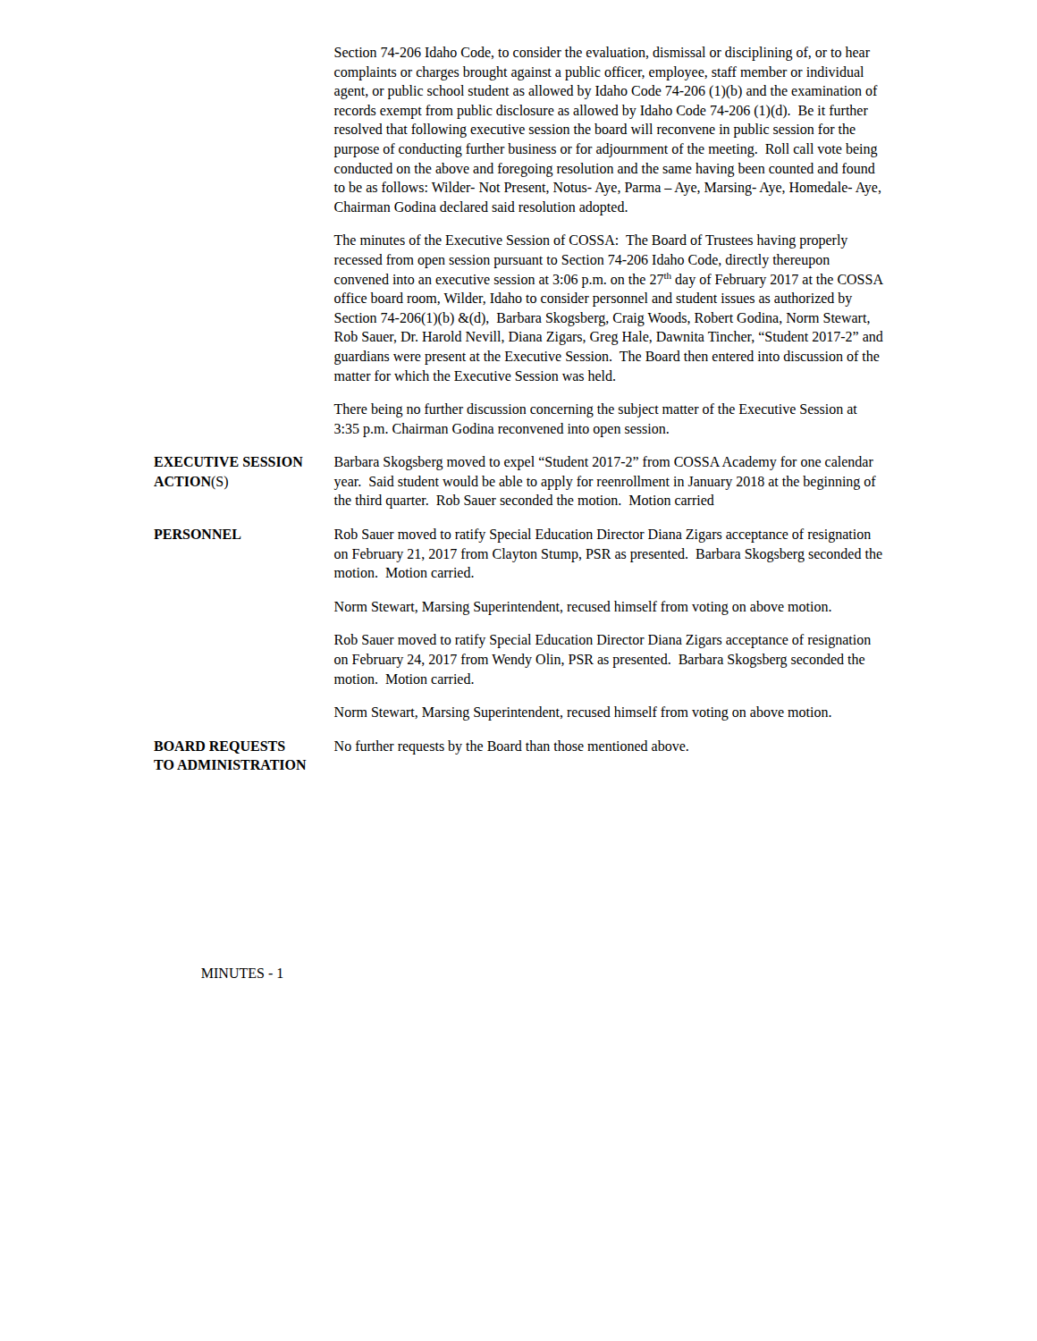| | Section 74-206 Idaho Code, to consider the evaluation, dismissal or disciplining of, or to hear complaints or charges brought against a public officer, employee, staff member or individual agent, or public school student as allowed by Idaho Code 74-206 (1)(b) and the examination of records exempt from public disclosure as allowed by Idaho Code 74-206 (1)(d). Be it further resolved that following executive session the board will reconvene in public session for the purpose of conducting further business or for adjournment of the meeting. Roll call vote being conducted on the above and foregoing resolution and the same having been counted and found to be as follows: Wilder- Not Present, Notus- Aye, Parma – Aye, Marsing- Aye, Homedale- Aye, Chairman Godina declared said resolution adopted. The minutes of the Executive Session of COSSA: The Board of Trustees having properly recessed from open session pursuant to Section 74-206 Idaho Code, directly thereupon convened into an executive session at 3:06 p.m. on the 27 th day of February 2017 at the COSSA office board room, Wilder, Idaho to consider personnel and student issues as authorized by Section 74-206(1)(b) &(d), Barbara Skogsberg, Craig Woods, Robert Godina, Norm Stewart, Rob Sauer, Dr. Harold Nevill, Diana Zigars, Greg Hale, Dawnita Tincher, “Student 2017-2” and guardians were present at the Executive Session. The Board then entered into discussion of the matter for which the Executive Session was held. There being no further discussion concerning the subject matter of the Executive Session at 3:35 p.m. Chairman Godina reconvened into open session. |
| Executive Session Action (S) | Barbara Skogsberg moved to expel “Student 2017-2” from COSSA Academy for one calendar year. Said student would be able to apply for reenrollment in January 2018 at the beginning of the third quarter. Rob Sauer seconded the motion. Motion carried |
| Personnel | Rob Sauer moved to ratify Special Education Director Diana Zigars acceptance of resignation on February 21, 2017 from Clayton Stump, PSR as presented. Barbara Skogsberg seconded the motion. Motion carried. Norm Stewart, Marsing Superintendent, recused himself from voting on above motion. Rob Sauer moved to ratify Special Education Director Diana Zigars acceptance of resignation on February 24, 2017 from Wendy Olin, PSR as presented. Barbara Skogsberg seconded the motion. Motion carried. Norm Stewart, Marsing Superintendent, recused himself from voting on above motion. |
| Board Requests to Administration | No further requests by the Board than those mentioned above. |
MINUTES - 1